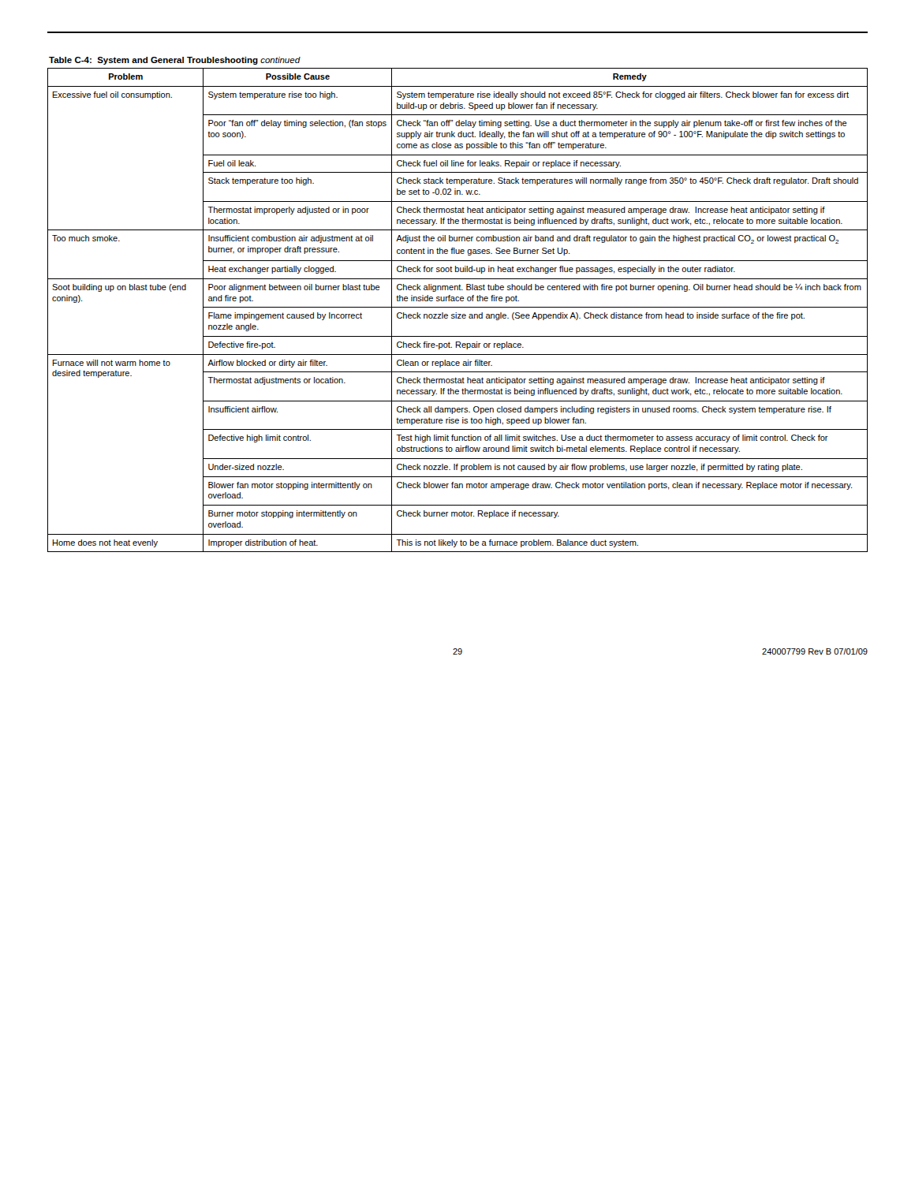Table C-4: System and General Troubleshooting continued
| Problem | Possible Cause | Remedy |
| --- | --- | --- |
| Excessive fuel oil consumption. | System temperature rise too high. | System temperature rise ideally should not exceed 85°F. Check for clogged air filters. Check blower fan for excess dirt build-up or debris. Speed up blower fan if necessary. |
| Poor “fan off” delay timing selection, (fan stops too soon). | Check “fan off” delay timing setting. Use a duct thermometer in the supply air plenum take-off or first few inches of the supply air trunk duct. Ideally, the fan will shut off at a temperature of 90° - 100°F. Manipulate the dip switch settings to come as close as possible to this “fan off” temperature. |
| Fuel oil leak. | Check fuel oil line for leaks. Repair or replace if necessary. |
| Stack temperature too high. | Check stack temperature. Stack temperatures will normally range from 350° to 450°F. Check draft regulator. Draft should be set to -0.02 in. w.c. |
| Thermostat improperly adjusted or in poor location. | Check thermostat heat anticipator setting against measured amperage draw. Increase heat anticipator setting if necessary. If the thermostat is being influenced by drafts, sunlight, duct work, etc., relocate to more suitable location. |
| Too much smoke. | Insufficient combustion air adjustment at oil burner, or improper draft pressure. | Adjust the oil burner combustion air band and draft regulator to gain the highest practical CO 2 or lowest practical O 2 content in the flue gases. See Burner Set Up. |
| Heat exchanger partially clogged. | Check for soot build-up in heat exchanger flue passages, especially in the outer radiator. |
| Soot building up on blast tube (end coning). | Poor alignment between oil burner blast tube and fire pot. | Check alignment. Blast tube should be centered with fire pot burner opening. Oil burner head should be ¼ inch back from the inside surface of the fire pot. |
| Flame impingement caused by Incorrect nozzle angle. | Check nozzle size and angle. (See Appendix A). Check distance from head to inside surface of the fire pot. |
| Defective fire-pot. | Check fire-pot. Repair or replace. |
| Furnace will not warm home to desired temperature. | Airflow blocked or dirty air filter. | Clean or replace air filter. |
| Thermostat adjustments or location. | Check thermostat heat anticipator setting against measured amperage draw. Increase heat anticipator setting if necessary. If the thermostat is being influenced by drafts, sunlight, duct work, etc., relocate to more suitable location. |
| Insufficient airflow. | Check all dampers. Open closed dampers including registers in unused rooms. Check system temperature rise. If temperature rise is too high, speed up blower fan. |
| Defective high limit control. | Test high limit function of all limit switches. Use a duct thermometer to assess accuracy of limit control. Check for obstructions to airflow around limit switch bi-metal elements. Replace control if necessary. |
| Under-sized nozzle. | Check nozzle. If problem is not caused by air flow problems, use larger nozzle, if permitted by rating plate. |
| Blower fan motor stopping intermittently on overload. | Check blower fan motor amperage draw. Check motor ventilation ports, clean if necessary. Replace motor if necessary. |
| Burner motor stopping intermittently on overload. | Check burner motor. Replace if necessary. |
| Home does not heat evenly | Improper distribution of heat. | This is not likely to be a furnace problem. Balance duct system. |
29 240007799 Rev B 07/01/09